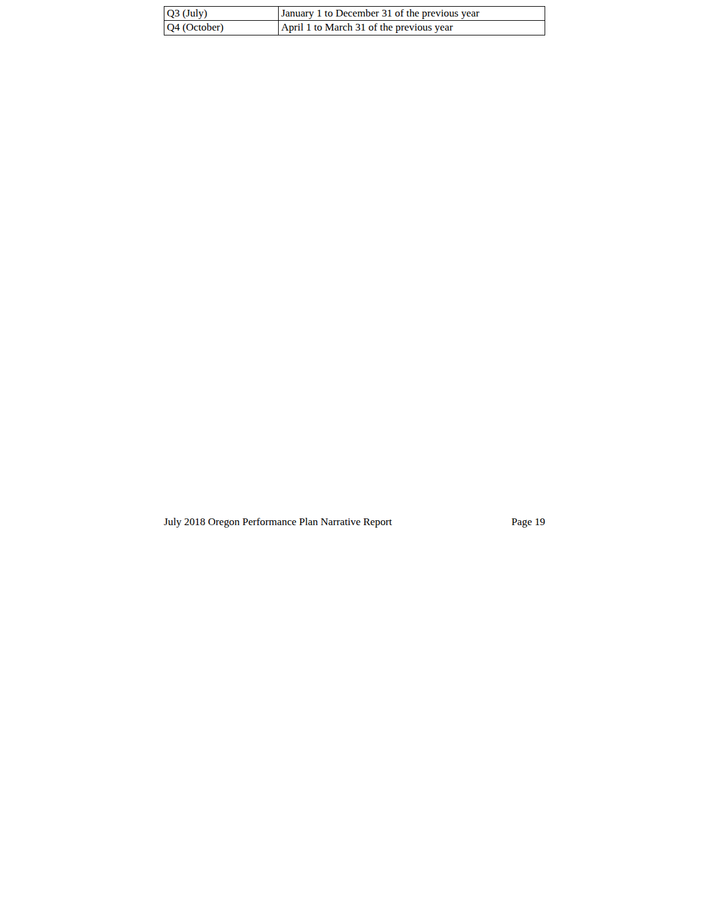| Q3 (July) | January 1 to December 31 of the previous year |
| Q4 (October) | April 1 to March 31 of the previous year |
July 2018 Oregon Performance Plan Narrative Report Page 19